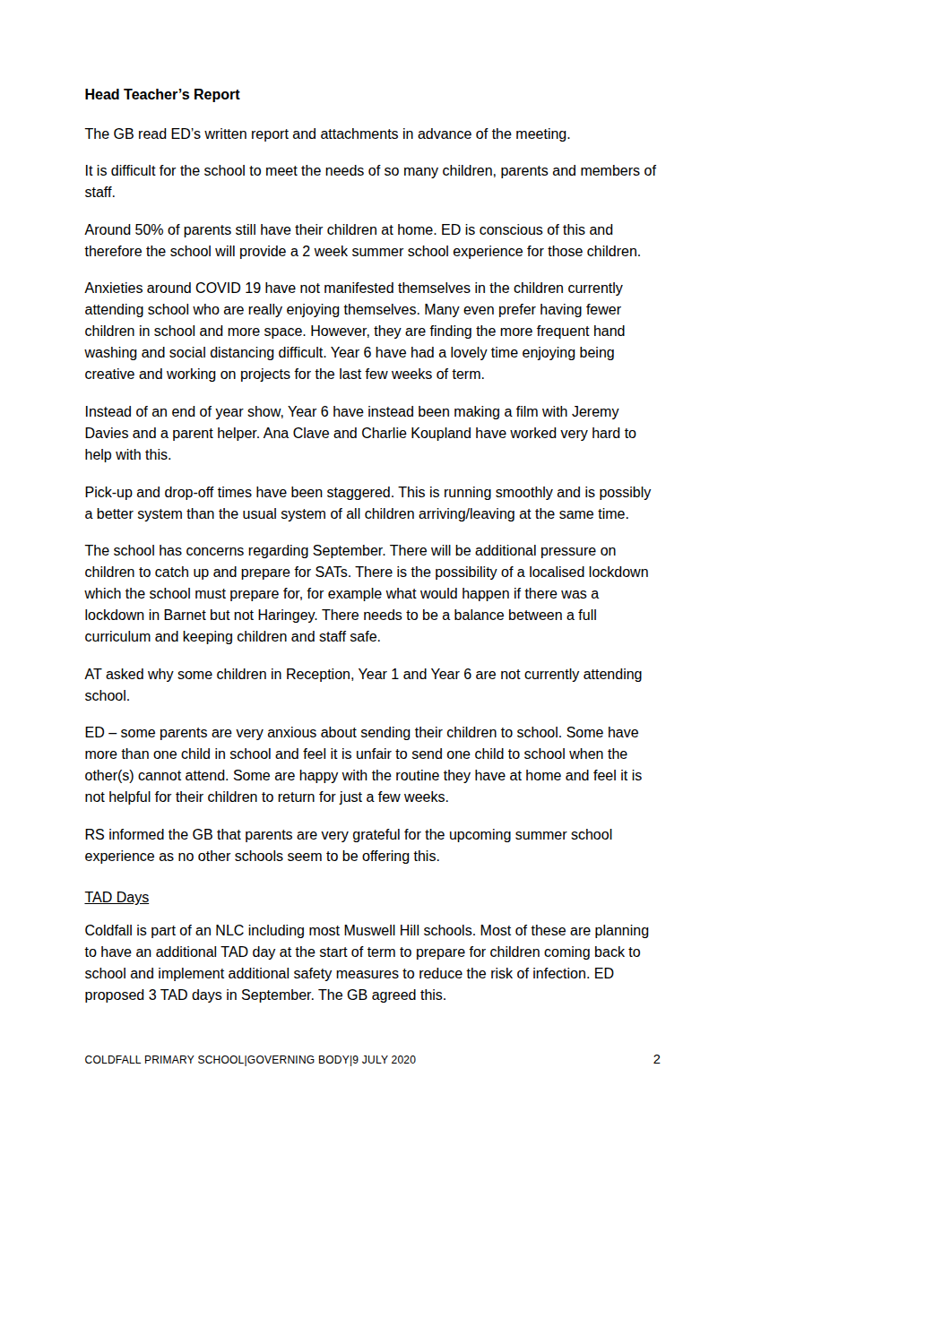Head Teacher’s Report
The GB read ED’s written report and attachments in advance of the meeting.
It is difficult for the school to meet the needs of so many children, parents and members of staff.
Around 50% of parents still have their children at home. ED is conscious of this and therefore the school will provide a 2 week summer school experience for those children.
Anxieties around COVID 19 have not manifested themselves in the children currently attending school who are really enjoying themselves. Many even prefer having fewer children in school and more space. However, they are finding the more frequent hand washing and social distancing difficult. Year 6 have had a lovely time enjoying being creative and working on projects for the last few weeks of term.
Instead of an end of year show, Year 6 have instead been making a film with Jeremy Davies and a parent helper. Ana Clave and Charlie Koupland have worked very hard to help with this.
Pick-up and drop-off times have been staggered. This is running smoothly and is possibly a better system than the usual system of all children arriving/leaving at the same time.
The school has concerns regarding September. There will be additional pressure on children to catch up and prepare for SATs. There is the possibility of a localised lockdown which the school must prepare for, for example what would happen if there was a lockdown in Barnet but not Haringey. There needs to be a balance between a full curriculum and keeping children and staff safe.
AT asked why some children in Reception, Year 1 and Year 6 are not currently attending school.
ED – some parents are very anxious about sending their children to school. Some have more than one child in school and feel it is unfair to send one child to school when the other(s) cannot attend. Some are happy with the routine they have at home and feel it is not helpful for their children to return for just a few weeks.
RS informed the GB that parents are very grateful for the upcoming summer school experience as no other schools seem to be offering this.
TAD Days
Coldfall is part of an NLC including most Muswell Hill schools. Most of these are planning to have an additional TAD day at the start of term to prepare for children coming back to school and implement additional safety measures to reduce the risk of infection. ED proposed 3 TAD days in September. The GB agreed this.
COLDFALL PRIMARY SCHOOL|GOVERNING BODY|9 JULY 2020 2